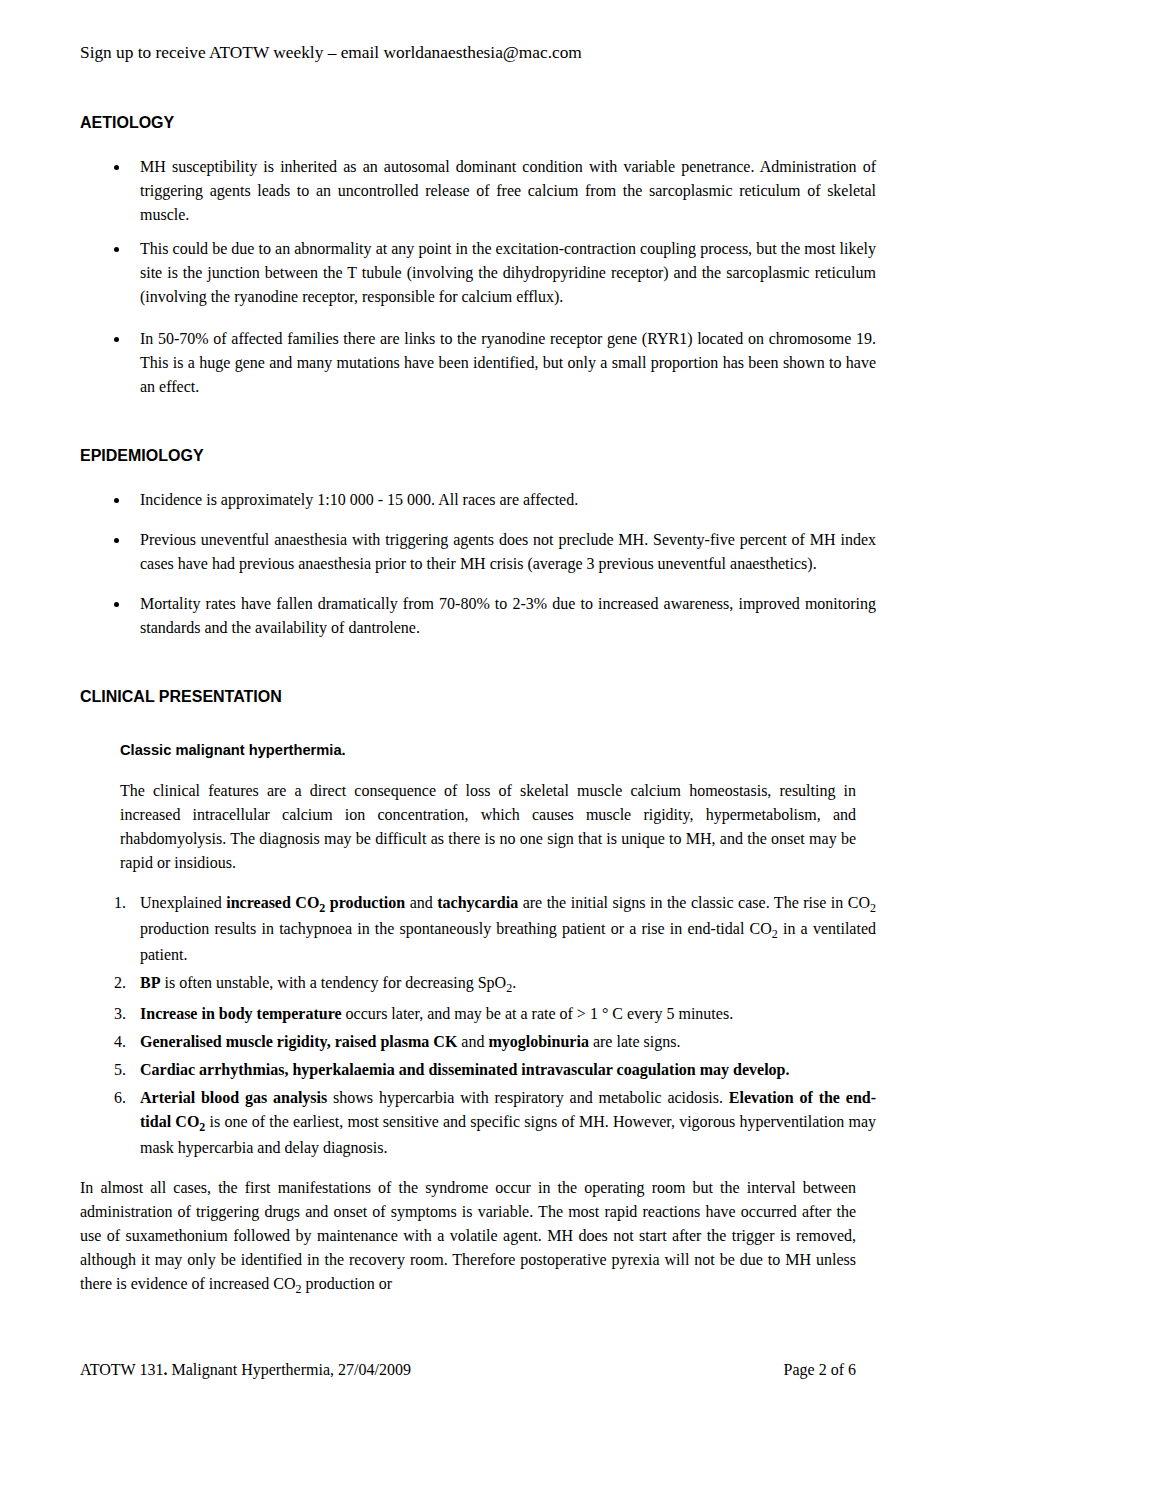Sign up to receive ATOTW weekly – email worldanaesthesia@mac.com
AETIOLOGY
MH susceptibility is inherited as an autosomal dominant condition with variable penetrance. Administration of triggering agents leads to an uncontrolled release of free calcium from the sarcoplasmic reticulum of skeletal muscle.
This could be due to an abnormality at any point in the excitation-contraction coupling process, but the most likely site is the junction between the T tubule (involving the dihydropyridine receptor) and the sarcoplasmic reticulum (involving the ryanodine receptor, responsible for calcium efflux).
In 50-70% of affected families there are links to the ryanodine receptor gene (RYR1) located on chromosome 19. This is a huge gene and many mutations have been identified, but only a small proportion has been shown to have an effect.
EPIDEMIOLOGY
Incidence is approximately 1:10 000 - 15 000. All races are affected.
Previous uneventful anaesthesia with triggering agents does not preclude MH. Seventy-five percent of MH index cases have had previous anaesthesia prior to their MH crisis (average 3 previous uneventful anaesthetics).
Mortality rates have fallen dramatically from 70-80% to 2-3% due to increased awareness, improved monitoring standards and the availability of dantrolene.
CLINICAL PRESENTATION
Classic malignant hyperthermia.
The clinical features are a direct consequence of loss of skeletal muscle calcium homeostasis, resulting in increased intracellular calcium ion concentration, which causes muscle rigidity, hypermetabolism, and rhabdomyolysis. The diagnosis may be difficult as there is no one sign that is unique to MH, and the onset may be rapid or insidious.
Unexplained increased CO2 production and tachycardia are the initial signs in the classic case. The rise in CO2 production results in tachypnoea in the spontaneously breathing patient or a rise in end-tidal CO2 in a ventilated patient.
BP is often unstable, with a tendency for decreasing SpO2.
Increase in body temperature occurs later, and may be at a rate of > 1 ° C every 5 minutes.
Generalised muscle rigidity, raised plasma CK and myoglobinuria are late signs.
Cardiac arrhythmias, hyperkalaemia and disseminated intravascular coagulation may develop.
Arterial blood gas analysis shows hypercarbia with respiratory and metabolic acidosis. Elevation of the end-tidal CO2 is one of the earliest, most sensitive and specific signs of MH. However, vigorous hyperventilation may mask hypercarbia and delay diagnosis.
In almost all cases, the first manifestations of the syndrome occur in the operating room but the interval between administration of triggering drugs and onset of symptoms is variable. The most rapid reactions have occurred after the use of suxamethonium followed by maintenance with a volatile agent. MH does not start after the trigger is removed, although it may only be identified in the recovery room. Therefore postoperative pyrexia will not be due to MH unless there is evidence of increased CO2 production or
ATOTW 131. Malignant Hyperthermia, 27/04/2009
Page 2 of 6